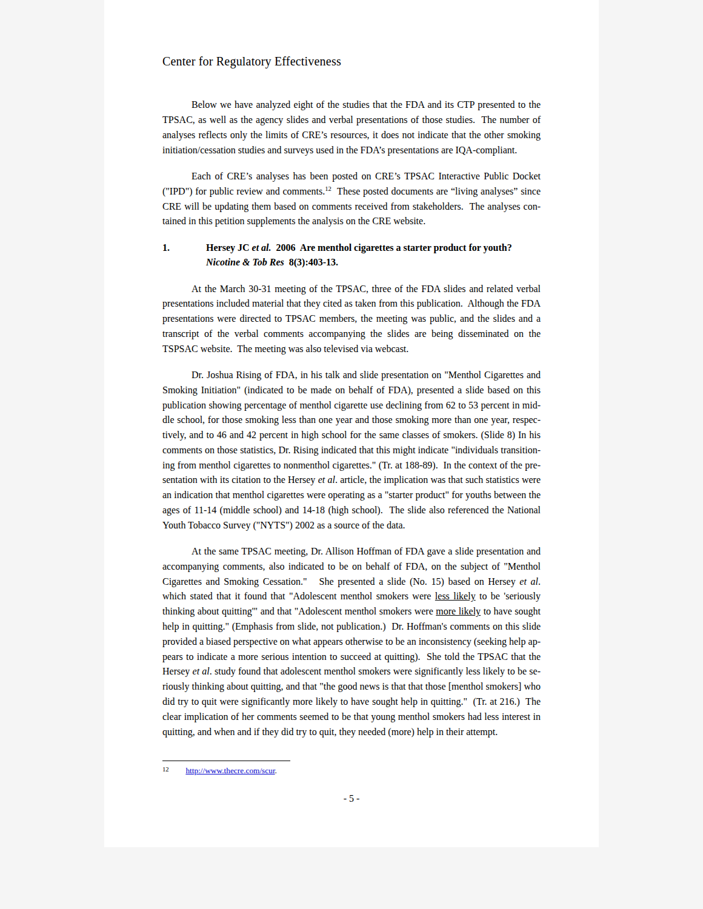Center for Regulatory Effectiveness
Below we have analyzed eight of the studies that the FDA and its CTP presented to the TPSAC, as well as the agency slides and verbal presentations of those studies. The number of analyses reflects only the limits of CRE’s resources, it does not indicate that the other smoking initiation/cessation studies and surveys used in the FDA’s presentations are IQA-compliant.
Each of CRE’s analyses has been posted on CRE’s TPSAC Interactive Public Docket ("IPD") for public review and comments.12 These posted documents are “living analyses” since CRE will be updating them based on comments received from stakeholders. The analyses contained in this petition supplements the analysis on the CRE website.
1. Hersey JC et al. 2006 Are menthol cigarettes a starter product for youth?Nicotine & Tob Res 8(3):403-13.
At the March 30-31 meeting of the TPSAC, three of the FDA slides and related verbal presentations included material that they cited as taken from this publication. Although the FDA presentations were directed to TPSAC members, the meeting was public, and the slides and a transcript of the verbal comments accompanying the slides are being disseminated on the TSPSAC website. The meeting was also televised via webcast.
Dr. Joshua Rising of FDA, in his talk and slide presentation on "Menthol Cigarettes and Smoking Initiation" (indicated to be made on behalf of FDA), presented a slide based on this publication showing percentage of menthol cigarette use declining from 62 to 53 percent in middle school, for those smoking less than one year and those smoking more than one year, respectively, and to 46 and 42 percent in high school for the same classes of smokers. (Slide 8) In his comments on those statistics, Dr. Rising indicated that this might indicate "individuals transitioning from menthol cigarettes to nonmenthol cigarettes." (Tr. at 188-89). In the context of the presentation with its citation to the Hersey et al. article, the implication was that such statistics were an indication that menthol cigarettes were operating as a "starter product" for youths between the ages of 11-14 (middle school) and 14-18 (high school). The slide also referenced the National Youth Tobacco Survey ("NYTS") 2002 as a source of the data.
At the same TPSAC meeting, Dr. Allison Hoffman of FDA gave a slide presentation and accompanying comments, also indicated to be on behalf of FDA, on the subject of "Menthol Cigarettes and Smoking Cessation." She presented a slide (No. 15) based on Hersey et al. which stated that it found that "Adolescent menthol smokers were less likely to be 'seriously thinking about quitting'" and that "Adolescent menthol smokers were more likely to have sought help in quitting." (Emphasis from slide, not publication.) Dr. Hoffman's comments on this slide provided a biased perspective on what appears otherwise to be an inconsistency (seeking help appears to indicate a more serious intention to succeed at quitting). She told the TPSAC that the Hersey et al. study found that adolescent menthol smokers were significantly less likely to be seriously thinking about quitting, and that "the good news is that that those [menthol smokers] who did try to quit were significantly more likely to have sought help in quitting." (Tr. at 216.) The clear implication of her comments seemed to be that young menthol smokers had less interest in quitting, and when and if they did try to quit, they needed (more) help in their attempt.
12 http://www.thecre.com/scur.
- 5 -